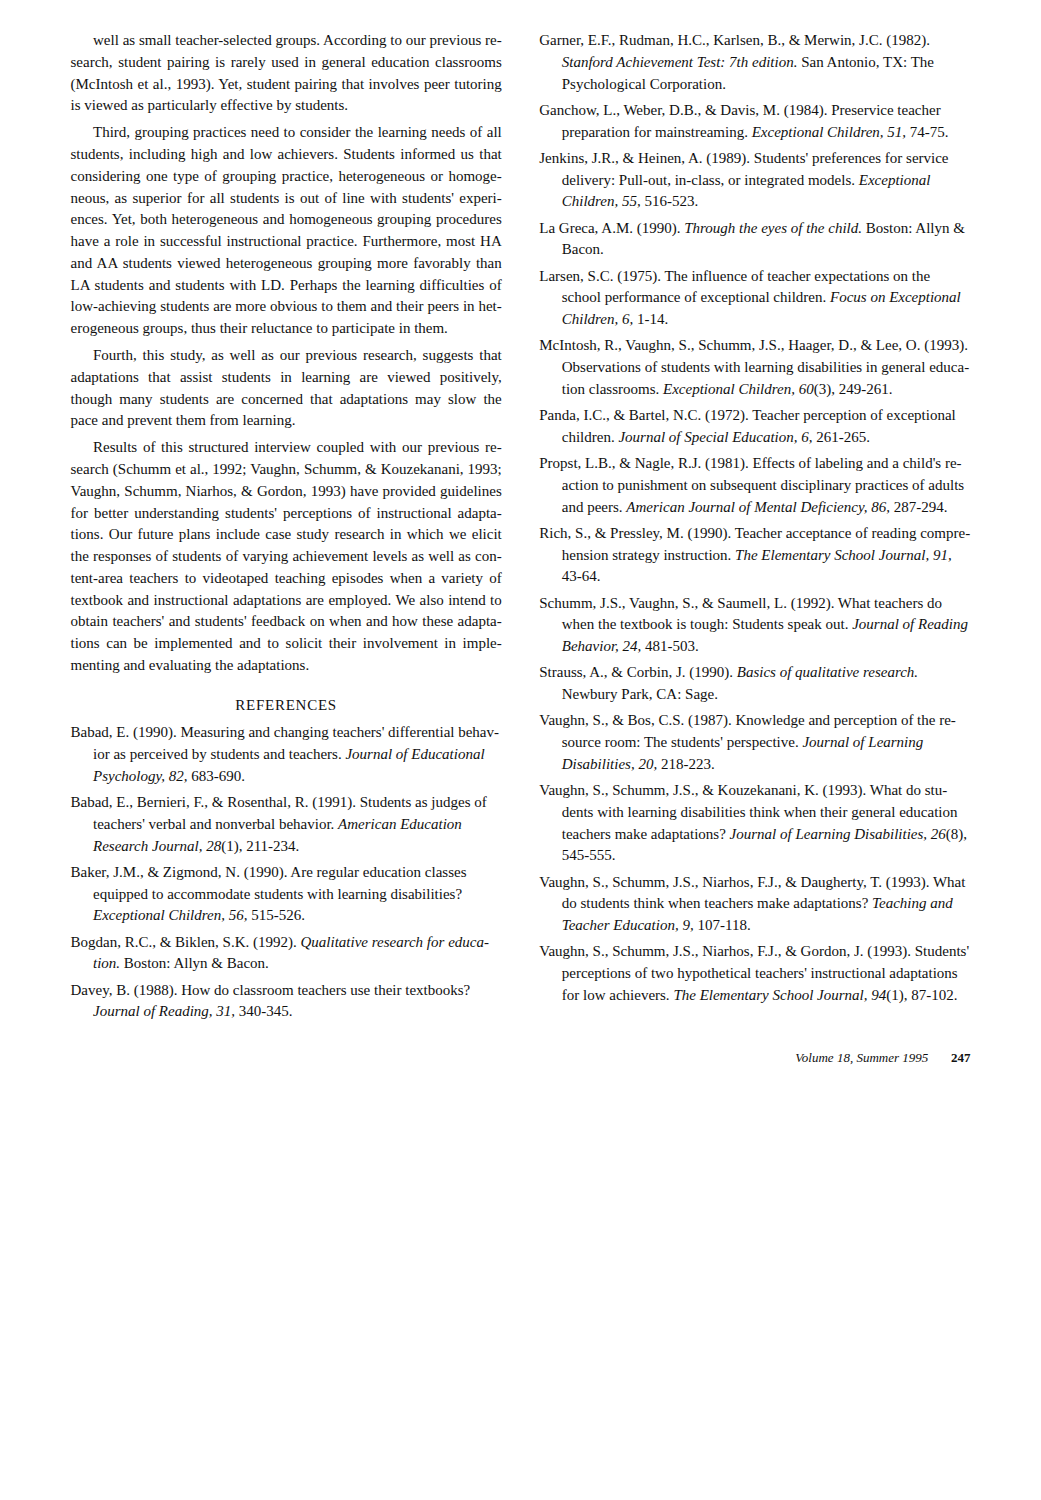well as small teacher-selected groups. According to our previous research, student pairing is rarely used in general education classrooms (McIntosh et al., 1993). Yet, student pairing that involves peer tutoring is viewed as particularly effective by students.
Third, grouping practices need to consider the learning needs of all students, including high and low achievers. Students informed us that considering one type of grouping practice, heterogeneous or homogeneous, as superior for all students is out of line with students' experiences. Yet, both heterogeneous and homogeneous grouping procedures have a role in successful instructional practice. Furthermore, most HA and AA students viewed heterogeneous grouping more favorably than LA students and students with LD. Perhaps the learning difficulties of low-achieving students are more obvious to them and their peers in heterogeneous groups, thus their reluctance to participate in them.
Fourth, this study, as well as our previous research, suggests that adaptations that assist students in learning are viewed positively, though many students are concerned that adaptations may slow the pace and prevent them from learning.
Results of this structured interview coupled with our previous research (Schumm et al., 1992; Vaughn, Schumm, & Kouzekanani, 1993; Vaughn, Schumm, Niarhos, & Gordon, 1993) have provided guidelines for better understanding students' perceptions of instructional adaptations. Our future plans include case study research in which we elicit the responses of students of varying achievement levels as well as content-area teachers to videotaped teaching episodes when a variety of textbook and instructional adaptations are employed. We also intend to obtain teachers' and students' feedback on when and how these adaptations can be implemented and to solicit their involvement in implementing and evaluating the adaptations.
REFERENCES
Babad, E. (1990). Measuring and changing teachers' differential behavior as perceived by students and teachers. Journal of Educational Psychology, 82, 683-690.
Babad, E., Bernieri, F., & Rosenthal, R. (1991). Students as judges of teachers' verbal and nonverbal behavior. American Education Research Journal, 28(1), 211-234.
Baker, J.M., & Zigmond, N. (1990). Are regular education classes equipped to accommodate students with learning disabilities? Exceptional Children, 56, 515-526.
Bogdan, R.C., & Biklen, S.K. (1992). Qualitative research for education. Boston: Allyn & Bacon.
Davey, B. (1988). How do classroom teachers use their textbooks? Journal of Reading, 31, 340-345.
Garner, E.F., Rudman, H.C., Karlsen, B., & Merwin, J.C. (1982). Stanford Achievement Test: 7th edition. San Antonio, TX: The Psychological Corporation.
Ganchow, L., Weber, D.B., & Davis, M. (1984). Preservice teacher preparation for mainstreaming. Exceptional Children, 51, 74-75.
Jenkins, J.R., & Heinen, A. (1989). Students' preferences for service delivery: Pull-out, in-class, or integrated models. Exceptional Children, 55, 516-523.
La Greca, A.M. (1990). Through the eyes of the child. Boston: Allyn & Bacon.
Larsen, S.C. (1975). The influence of teacher expectations on the school performance of exceptional children. Focus on Exceptional Children, 6, 1-14.
McIntosh, R., Vaughn, S., Schumm, J.S., Haager, D., & Lee, O. (1993). Observations of students with learning disabilities in general education classrooms. Exceptional Children, 60(3), 249-261.
Panda, I.C., & Bartel, N.C. (1972). Teacher perception of exceptional children. Journal of Special Education, 6, 261-265.
Propst, L.B., & Nagle, R.J. (1981). Effects of labeling and a child's reaction to punishment on subsequent disciplinary practices of adults and peers. American Journal of Mental Deficiency, 86, 287-294.
Rich, S., & Pressley, M. (1990). Teacher acceptance of reading comprehension strategy instruction. The Elementary School Journal, 91, 43-64.
Schumm, J.S., Vaughn, S., & Saumell, L. (1992). What teachers do when the textbook is tough: Students speak out. Journal of Reading Behavior, 24, 481-503.
Strauss, A., & Corbin, J. (1990). Basics of qualitative research. Newbury Park, CA: Sage.
Vaughn, S., & Bos, C.S. (1987). Knowledge and perception of the resource room: The students' perspective. Journal of Learning Disabilities, 20, 218-223.
Vaughn, S., Schumm, J.S., & Kouzekanani, K. (1993). What do students with learning disabilities think when their general education teachers make adaptations? Journal of Learning Disabilities, 26(8), 545-555.
Vaughn, S., Schumm, J.S., Niarhos, F.J., & Daugherty, T. (1993). What do students think when teachers make adaptations? Teaching and Teacher Education, 9, 107-118.
Vaughn, S., Schumm, J.S., Niarhos, F.J., & Gordon, J. (1993). Students' perceptions of two hypothetical teachers' instructional adaptations for low achievers. The Elementary School Journal, 94(1), 87-102.
Volume 18, Summer 1995 247